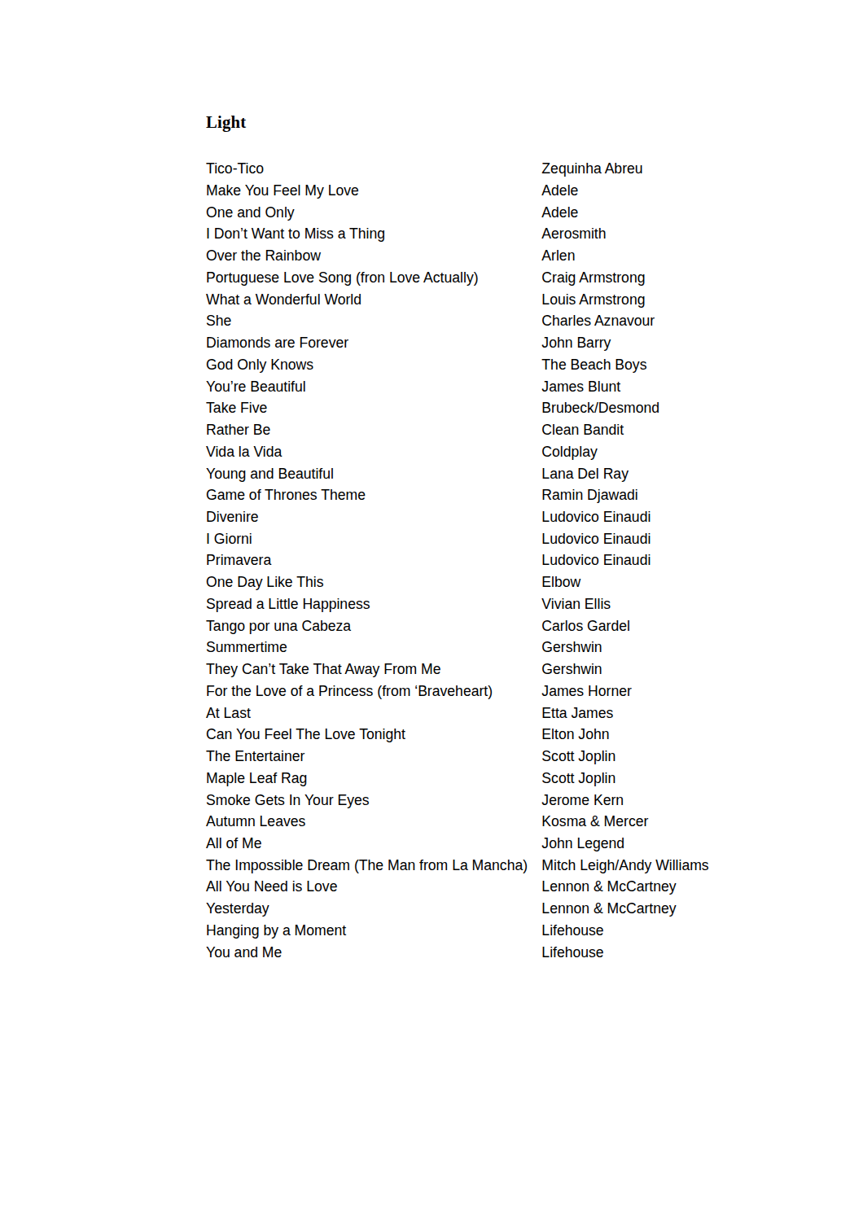Light
| Tico-Tico | Zequinha Abreu |
| Make You Feel My Love | Adele |
| One and Only | Adele |
| I Don’t Want to Miss a Thing | Aerosmith |
| Over the Rainbow | Arlen |
| Portuguese Love Song (fron Love Actually) | Craig Armstrong |
| What a Wonderful World | Louis Armstrong |
| She | Charles Aznavour |
| Diamonds are Forever | John Barry |
| God Only Knows | The Beach Boys |
| You’re Beautiful | James Blunt |
| Take Five | Brubeck/Desmond |
| Rather Be | Clean Bandit |
| Vida la Vida | Coldplay |
| Young and Beautiful | Lana Del Ray |
| Game of Thrones Theme | Ramin Djawadi |
| Divenire | Ludovico Einaudi |
| I Giorni | Ludovico Einaudi |
| Primavera | Ludovico Einaudi |
| One Day Like This | Elbow |
| Spread a Little Happiness | Vivian Ellis |
| Tango por una Cabeza | Carlos Gardel |
| Summertime | Gershwin |
| They Can’t Take That Away From Me | Gershwin |
| For the Love of a Princess (from ‘Braveheart) | James Horner |
| At Last | Etta James |
| Can You Feel The Love Tonight | Elton John |
| The Entertainer | Scott Joplin |
| Maple Leaf Rag | Scott Joplin |
| Smoke Gets In Your Eyes | Jerome Kern |
| Autumn Leaves | Kosma & Mercer |
| All of Me | John Legend |
| The Impossible Dream (The Man from La Mancha) | Mitch Leigh/Andy Williams |
| All You Need is Love | Lennon & McCartney |
| Yesterday | Lennon & McCartney |
| Hanging by a Moment | Lifehouse |
| You and Me | Lifehouse |